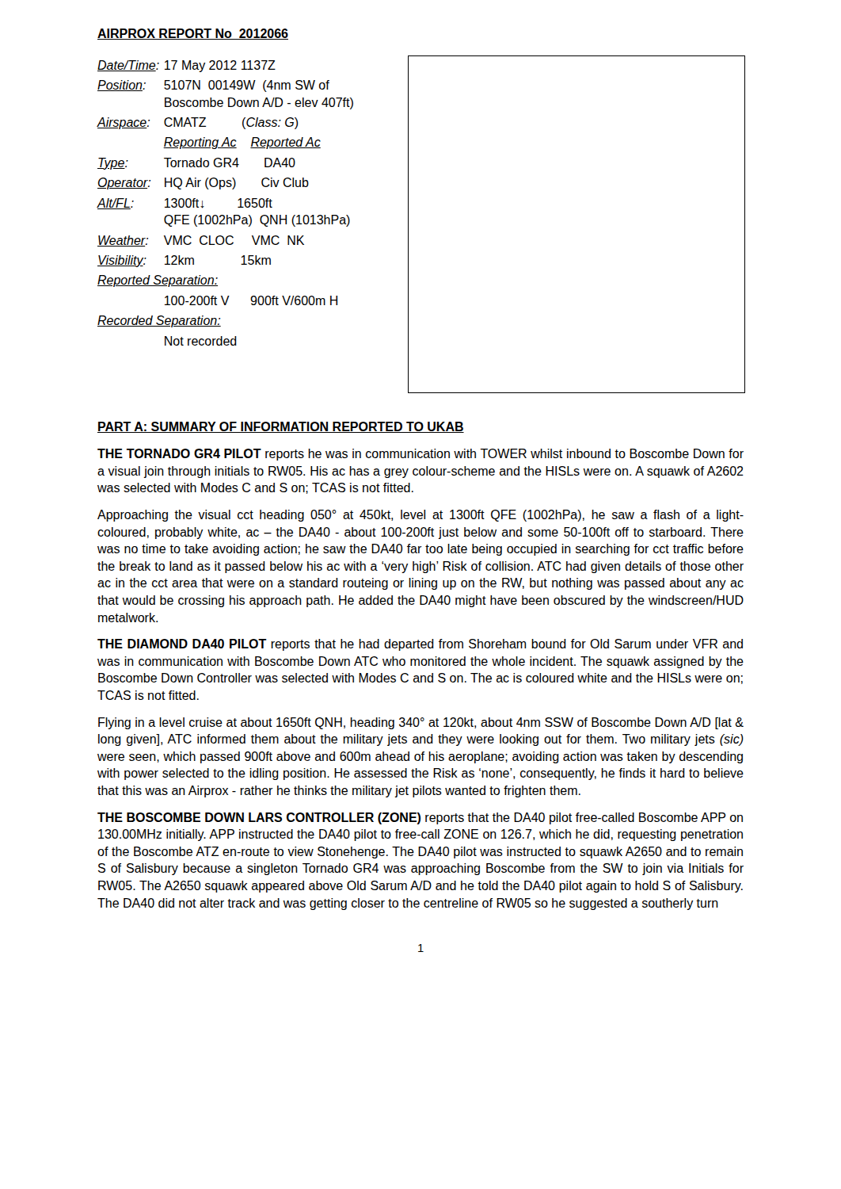AIRPROX REPORT No 2012066
| Date/Time : | 17 May 2012 1137Z |
| Position : | 5107N 00149W (4nm SW of Boscombe Down A/D - elev 407ft) |
| Airspace : | CMATZ ( Class: G ) |
| | Reporting Ac Reported Ac |
| Type : | Tornado GR4 DA40 |
| Operator : | HQ Air (Ops) Civ Club |
| Alt/FL : | 1300ft 1650ft QFE (1002hPa) QNH (1013hPa) |
| Weather : | VMC CLOC VMC NK |
| Visibility : | 12km 15km |
| Reported Separation: |
| | 100-200ft V 900ft V/600m H |
| Recorded Separation: |
| | Not recorded |
PART A: SUMMARY OF INFORMATION REPORTED TO UKAB
THE TORNADO GR4 PILOT reports he was in communication with TOWER whilst inbound to Boscombe Down for a visual join through initials to RW05. His ac has a grey colour-scheme and the HISLs were on. A squawk of A2602 was selected with Modes C and S on; TCAS is not fitted.
Approaching the visual cct heading 050° at 450kt, level at 1300ft QFE (1002hPa), he saw a flash of a light-coloured, probably white, ac – the DA40 - about 100-200ft just below and some 50-100ft off to starboard. There was no time to take avoiding action; he saw the DA40 far too late being occupied in searching for cct traffic before the break to land as it passed below his ac with a ‘very high’ Risk of collision. ATC had given details of those other ac in the cct area that were on a standard routeing or lining up on the RW, but nothing was passed about any ac that would be crossing his approach path. He added the DA40 might have been obscured by the windscreen/HUD metalwork.
THE DIAMOND DA40 PILOT reports that he had departed from Shoreham bound for Old Sarum under VFR and was in communication with Boscombe Down ATC who monitored the whole incident. The squawk assigned by the Boscombe Down Controller was selected with Modes C and S on. The ac is coloured white and the HISLs were on; TCAS is not fitted.
Flying in a level cruise at about 1650ft QNH, heading 340° at 120kt, about 4nm SSW of Boscombe Down A/D [lat & long given], ATC informed them about the military jets and they were looking out for them. Two military jets (sic) were seen, which passed 900ft above and 600m ahead of his aeroplane; avoiding action was taken by descending with power selected to the idling position. He assessed the Risk as ‘none’, consequently, he finds it hard to believe that this was an Airprox - rather he thinks the military jet pilots wanted to frighten them.
THE BOSCOMBE DOWN LARS CONTROLLER (ZONE) reports that the DA40 pilot free-called Boscombe APP on 130.00MHz initially. APP instructed the DA40 pilot to free-call ZONE on 126.7, which he did, requesting penetration of the Boscombe ATZ en-route to view Stonehenge. The DA40 pilot was instructed to squawk A2650 and to remain S of Salisbury because a singleton Tornado GR4 was approaching Boscombe from the SW to join via Initials for RW05. The A2650 squawk appeared above Old Sarum A/D and he told the DA40 pilot again to hold S of Salisbury. The DA40 did not alter track and was getting closer to the centreline of RW05 so he suggested a southerly turn
1